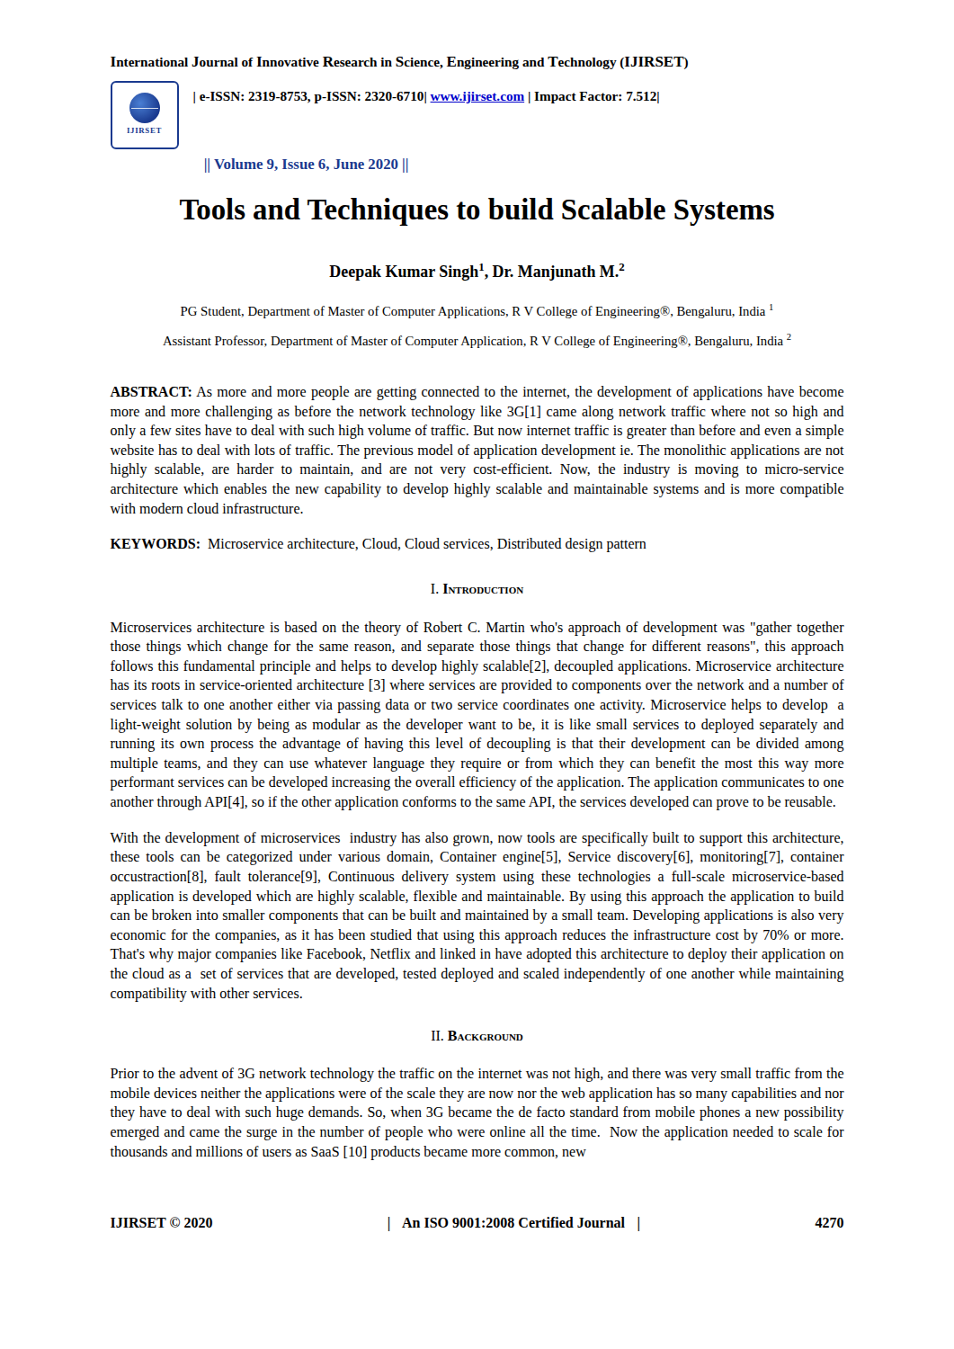International Journal of Innovative Research in Science, Engineering and Technology (IJIRSET)
IJIRSET
| e-ISSN: 2319-8753, p-ISSN: 2320-6710| www.ijirset.com | Impact Factor: 7.512|
|| Volume 9, Issue 6, June 2020 ||
Tools and Techniques to build Scalable Systems
Deepak Kumar Singh1, Dr. Manjunath M.2
PG Student, Department of Master of Computer Applications, R V College of Engineering®, Bengaluru, India 1
Assistant Professor, Department of Master of Computer Application, R V College of Engineering®, Bengaluru, India 2
ABSTRACT: As more and more people are getting connected to the internet, the development of applications have become more and more challenging as before the network technology like 3G[1] came along network traffic where not so high and only a few sites have to deal with such high volume of traffic. But now internet traffic is greater than before and even a simple website has to deal with lots of traffic. The previous model of application development ie. The monolithic applications are not highly scalable, are harder to maintain, and are not very cost-efficient. Now, the industry is moving to micro-service architecture which enables the new capability to develop highly scalable and maintainable systems and is more compatible with modern cloud infrastructure.
KEYWORDS: Microservice architecture, Cloud, Cloud services, Distributed design pattern
I. Introduction
Microservices architecture is based on the theory of Robert C. Martin who's approach of development was "gather together those things which change for the same reason, and separate those things that change for different reasons", this approach follows this fundamental principle and helps to develop highly scalable[2], decoupled applications. Microservice architecture has its roots in service-oriented architecture [3] where services are provided to components over the network and a number of services talk to one another either via passing data or two service coordinates one activity. Microservice helps to develop a light-weight solution by being as modular as the developer want to be, it is like small services to deployed separately and running its own process the advantage of having this level of decoupling is that their development can be divided among multiple teams, and they can use whatever language they require or from which they can benefit the most this way more performant services can be developed increasing the overall efficiency of the application. The application communicates to one another through API[4], so if the other application conforms to the same API, the services developed can prove to be reusable.
With the development of microservices industry has also grown, now tools are specifically built to support this architecture, these tools can be categorized under various domain, Container engine[5], Service discovery[6], monitoring[7], container occustraction[8], fault tolerance[9], Continuous delivery system using these technologies a full-scale microservice-based application is developed which are highly scalable, flexible and maintainable. By using this approach the application to build can be broken into smaller components that can be built and maintained by a small team. Developing applications is also very economic for the companies, as it has been studied that using this approach reduces the infrastructure cost by 70% or more. That's why major companies like Facebook, Netflix and linked in have adopted this architecture to deploy their application on the cloud as a set of services that are developed, tested deployed and scaled independently of one another while maintaining compatibility with other services.
II. Background
Prior to the advent of 3G network technology the traffic on the internet was not high, and there was very small traffic from the mobile devices neither the applications were of the scale they are now nor the web application has so many capabilities and nor they have to deal with such huge demands. So, when 3G became the de facto standard from mobile phones a new possibility emerged and came the surge in the number of people who were online all the time. Now the application needed to scale for thousands and millions of users as SaaS [10] products became more common, new
IJIRSET © 2020
| An ISO 9001:2008 Certified Journal |
4270